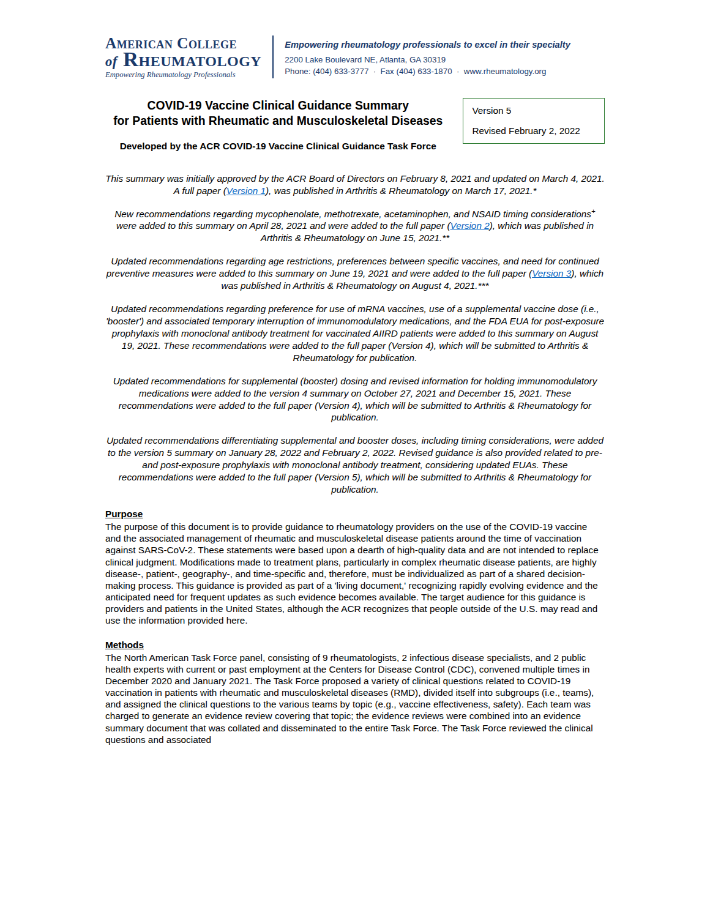American College
of Rheumatology
Empowering Rheumatology Professionals
Empowering rheumatology professionals to excel in their specialty
2200 Lake Boulevard NE, Atlanta, GA 30319
Phone: (404) 633-3777 · Fax (404) 633-1870 · www.rheumatology.org
COVID-19 Vaccine Clinical Guidance Summary
for Patients with Rheumatic and Musculoskeletal Diseases
Developed by the ACR COVID-19 Vaccine Clinical Guidance Task Force
Version 5
Revised February 2, 2022
This summary was initially approved by the ACR Board of Directors on February 8, 2021 and updated on March 4, 2021. A full paper (Version 1), was published in Arthritis & Rheumatology on March 17, 2021.*
New recommendations regarding mycophenolate, methotrexate, acetaminophen, and NSAID timing considerations+ were added to this summary on April 28, 2021 and were added to the full paper (Version 2), which was published in Arthritis & Rheumatology on June 15, 2021.**
Updated recommendations regarding age restrictions, preferences between specific vaccines, and need for continued preventive measures were added to this summary on June 19, 2021 and were added to the full paper (Version 3), which was published in Arthritis & Rheumatology on August 4, 2021.***
Updated recommendations regarding preference for use of mRNA vaccines, use of a supplemental vaccine dose (i.e., 'booster') and associated temporary interruption of immunomodulatory medications, and the FDA EUA for post-exposure prophylaxis with monoclonal antibody treatment for vaccinated AIIRD patients were added to this summary on August 19, 2021. These recommendations were added to the full paper (Version 4), which will be submitted to Arthritis & Rheumatology for publication.
Updated recommendations for supplemental (booster) dosing and revised information for holding immunomodulatory medications were added to the version 4 summary on October 27, 2021 and December 15, 2021. These recommendations were added to the full paper (Version 4), which will be submitted to Arthritis & Rheumatology for publication.
Updated recommendations differentiating supplemental and booster doses, including timing considerations, were added to the version 5 summary on January 28, 2022 and February 2, 2022. Revised guidance is also provided related to pre- and post-exposure prophylaxis with monoclonal antibody treatment, considering updated EUAs. These recommendations were added to the full paper (Version 5), which will be submitted to Arthritis & Rheumatology for publication.
Purpose
The purpose of this document is to provide guidance to rheumatology providers on the use of the COVID-19 vaccine and the associated management of rheumatic and musculoskeletal disease patients around the time of vaccination against SARS-CoV-2. These statements were based upon a dearth of high-quality data and are not intended to replace clinical judgment. Modifications made to treatment plans, particularly in complex rheumatic disease patients, are highly disease-, patient-, geography-, and time-specific and, therefore, must be individualized as part of a shared decision-making process. This guidance is provided as part of a 'living document,' recognizing rapidly evolving evidence and the anticipated need for frequent updates as such evidence becomes available. The target audience for this guidance is providers and patients in the United States, although the ACR recognizes that people outside of the U.S. may read and use the information provided here.
Methods
The North American Task Force panel, consisting of 9 rheumatologists, 2 infectious disease specialists, and 2 public health experts with current or past employment at the Centers for Disease Control (CDC), convened multiple times in December 2020 and January 2021. The Task Force proposed a variety of clinical questions related to COVID-19 vaccination in patients with rheumatic and musculoskeletal diseases (RMD), divided itself into subgroups (i.e., teams), and assigned the clinical questions to the various teams by topic (e.g., vaccine effectiveness, safety). Each team was charged to generate an evidence review covering that topic; the evidence reviews were combined into an evidence summary document that was collated and disseminated to the entire Task Force. The Task Force reviewed the clinical questions and associated